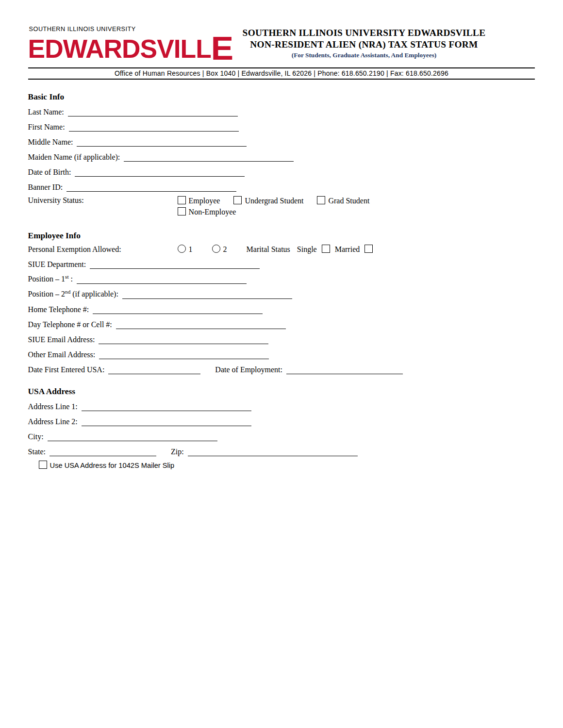SOUTHERN ILLINOIS UNIVERSITY
EDWARDSVILLE
SOUTHERN ILLINOIS UNIVERSITY EDWARDSVILLE
NON-RESIDENT ALIEN (NRA) TAX STATUS FORM
(For Students, Graduate Assistants, And Employees)
Office of Human Resources | Box 1040 | Edwardsville, IL 62026 | Phone: 618.650.2190 | Fax: 618.650.2696
Basic Info
Last Name:
First Name:
Middle Name:
Maiden Name (if applicable):
Date of Birth:
Banner ID:
University Status:
Employee Undergrad Student Grad Student Non-Employee
Employee Info
Personal Exemption Allowed:
1 2
Marital Status Single Married
SIUE Department:
Position – 1st :
Position – 2nd (if applicable):
Home Telephone #:
Day Telephone # or Cell #:
SIUE Email Address:
Other Email Address:
Date First Entered USA: Date of Employment:
USA Address
Address Line 1:
Address Line 2:
City:
State: Zip:
Use USA Address for 1042S Mailer Slip